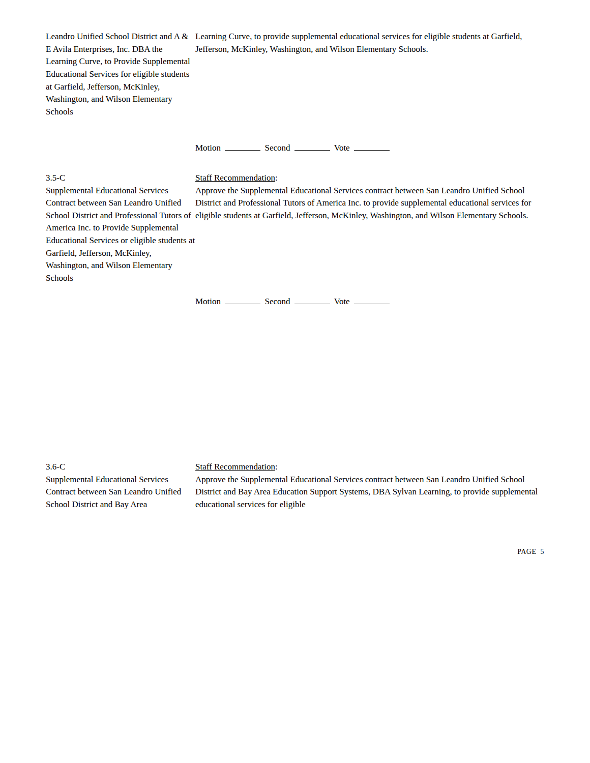| Leandro Unified School District and A & E Avila Enterprises, Inc. DBA the Learning Curve, to Provide Supplemental Educational Services for eligible students at Garfield, Jefferson, McKinley, Washington, and Wilson Elementary Schools | Learning Curve, to provide supplemental educational services for eligible students at Garfield, Jefferson, McKinley, Washington, and Wilson Elementary Schools. Motion Second Vote |
| 3.5-C Supplemental Educational Services Contract between San Leandro Unified School District and Professional Tutors of America Inc. to Provide Supplemental Educational Services or eligible students at Garfield, Jefferson, McKinley, Washington, and Wilson Elementary Schools | Staff Recommendation : Approve the Supplemental Educational Services contract between San Leandro Unified School District and Professional Tutors of America Inc. to provide supplemental educational services for eligible students at Garfield, Jefferson, McKinley, Washington, and Wilson Elementary Schools. Motion Second Vote |
| 3.6-C Supplemental Educational Services Contract between San Leandro Unified School District and Bay Area | Staff Recommendation : Approve the Supplemental Educational Services contract between San Leandro Unified School District and Bay Area Education Support Systems, DBA Sylvan Learning, to provide supplemental educational services for eligible |
PAGE 5